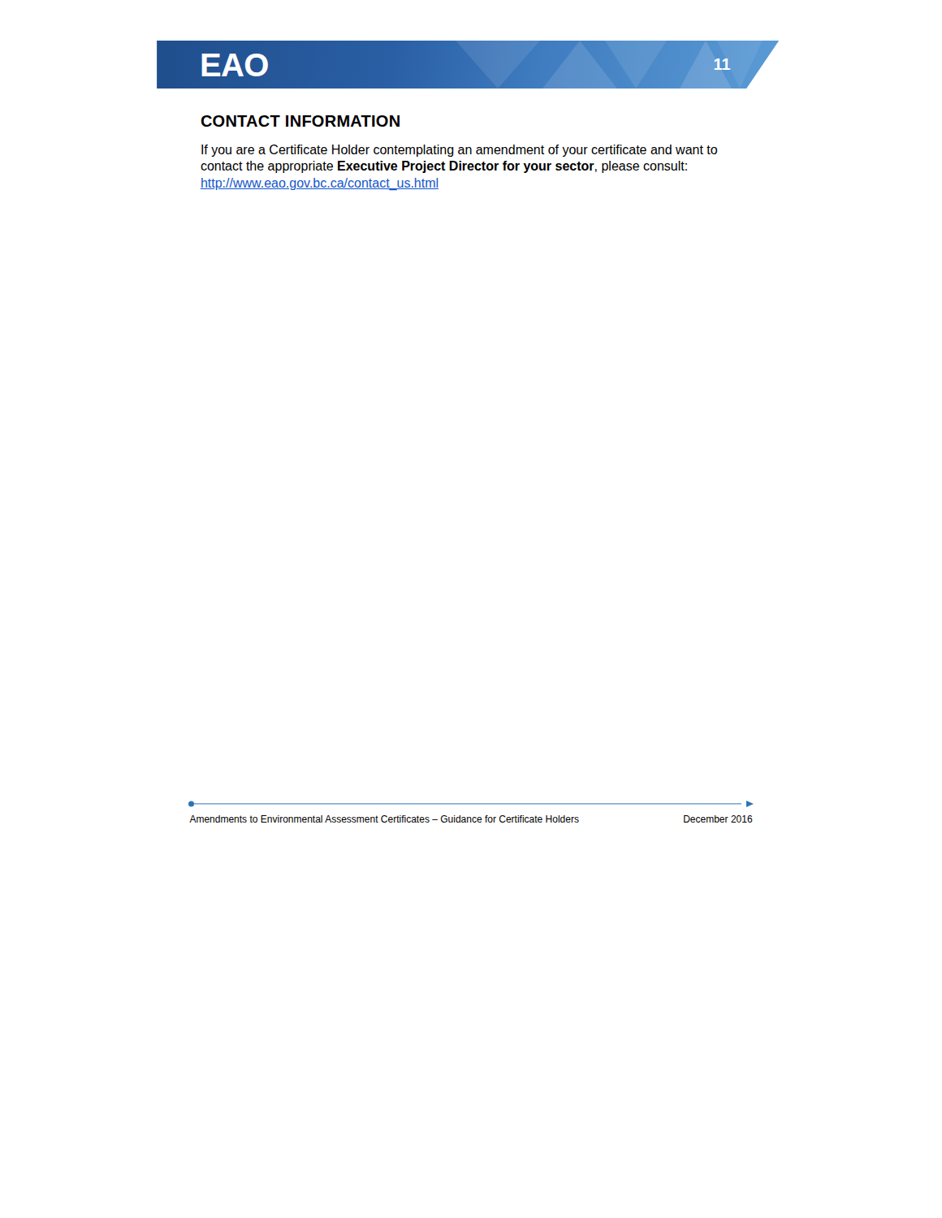EAO
11
CONTACT INFORMATION
If you are a Certificate Holder contemplating an amendment of your certificate and want to contact the appropriate Executive Project Director for your sector, please consult:
http://www.eao.gov.bc.ca/contact_us.html
Amendments to Environmental Assessment Certificates – Guidance for Certificate Holders December 2016